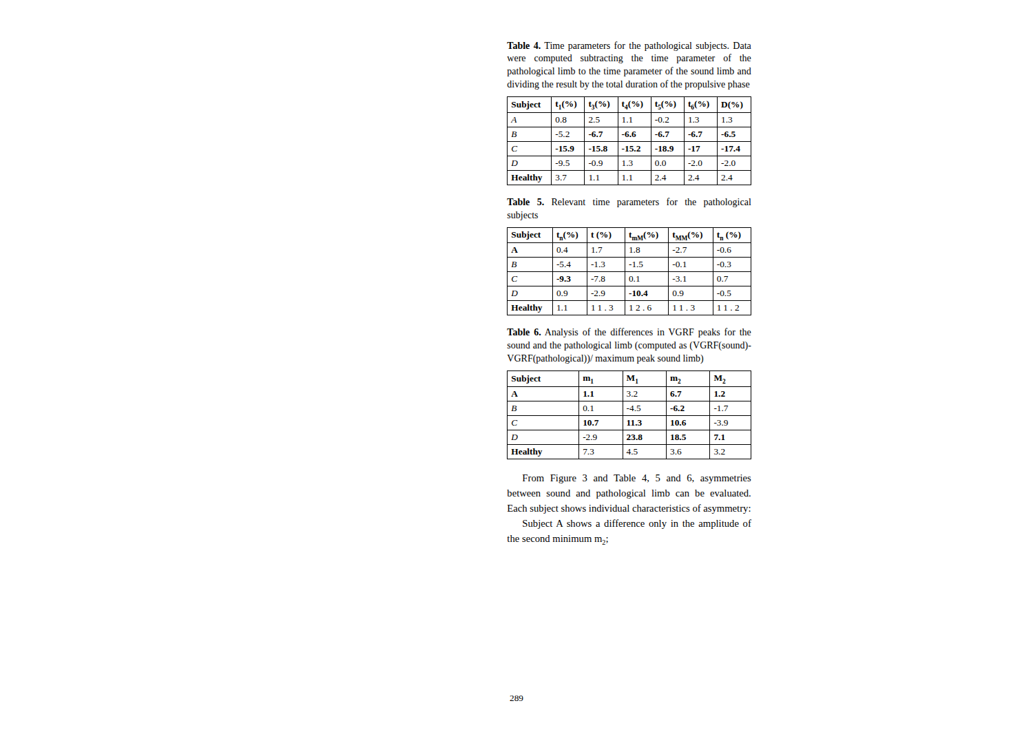Table 4. Time parameters for the pathological subjects. Data were computed subtracting the time parameter of the pathological limb to the time parameter of the sound limb and dividing the result by the total duration of the propulsive phase
| Subject | t 1 (%) | t 3 (%) | t 4 (%) | t 5 (%) | t 6 (%) | D(%) |
| --- | --- | --- | --- | --- | --- | --- |
| A | 0.8 | 2.5 | 1.1 | -0.2 | 1.3 | 1.3 |
| B | -5.2 | -6.7 | -6.6 | -6.7 | -6.7 | -6.5 |
| C | -15.9 | -15.8 | -15.2 | -18.9 | -17 | -17.4 |
| D | -9.5 | -0.9 | 1.3 | 0.0 | -2.0 | -2.0 |
| Healthy | 3.7 | 1.1 | 1.1 | 2.4 | 2.4 | 2.4 |
Table 5. Relevant time parameters for the pathological subjects
| Subject | t n (%) | t (%) | t mM (%) | t MM (%) | t n (%) |
| --- | --- | --- | --- | --- | --- |
| A | 0.4 | 1.7 | 1.8 | -2.7 | -0.6 |
| B | -5.4 | -1.3 | -1.5 | -0.1 | -0.3 |
| C | -9.3 | -7.8 | 0.1 | -3.1 | 0.7 |
| D | 0.9 | -2.9 | -10.4 | 0.9 | -0.5 |
| Healthy | 1.1 | 11.3 | 12.6 | 11.3 | 11.2 |
Table 6. Analysis of the differences in VGRF peaks for the sound and the pathological limb (computed as (VGRF(sound)-VGRF(pathological))/ maximum peak sound limb)
| Subject | m 1 | M 1 | m 2 | M 2 |
| --- | --- | --- | --- | --- |
| A | 1.1 | 3.2 | 6.7 | 1.2 |
| B | 0.1 | -4.5 | -6.2 | -1.7 |
| C | 10.7 | 11.3 | 10.6 | -3.9 |
| D | -2.9 | 23.8 | 18.5 | 7.1 |
| Healthy | 7.3 | 4.5 | 3.6 | 3.2 |
From Figure 3 and Table 4, 5 and 6, asymmetries between sound and pathological limb can be evaluated. Each subject shows individual characteristics of asymmetry:
Subject A shows a difference only in the amplitude of the second minimum m2;
289